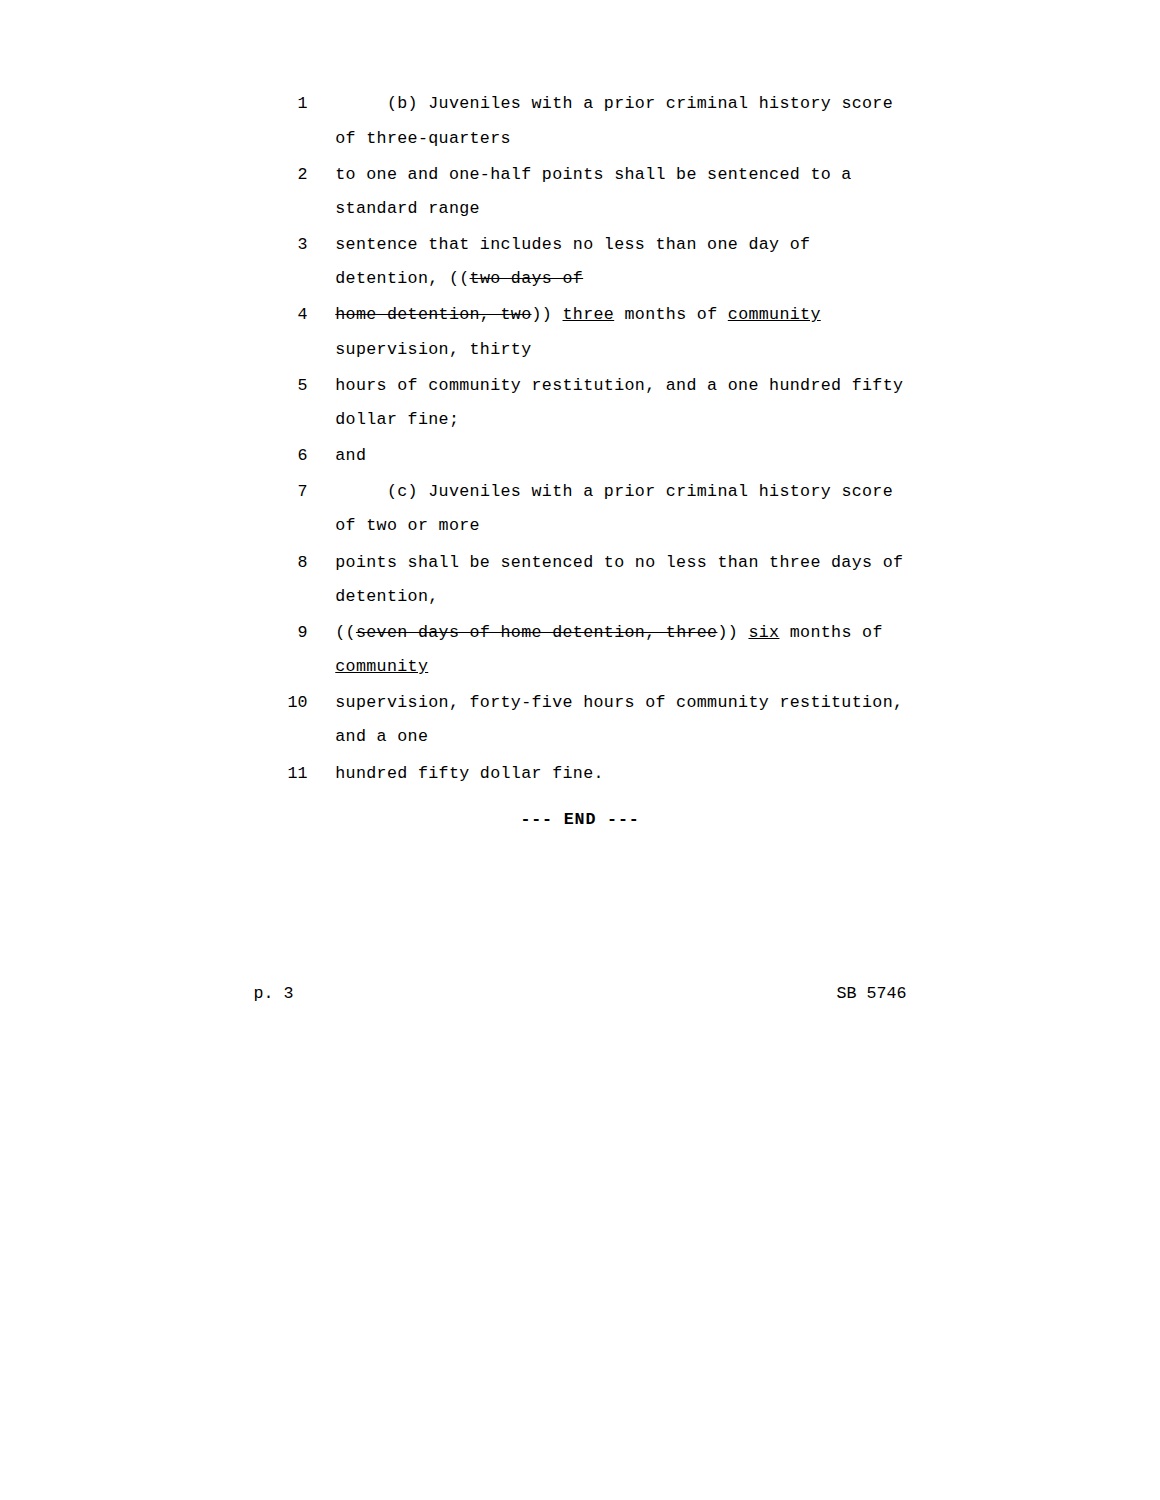| 1 | (b) Juveniles with a prior criminal history score of three-quarters |
| 2 | to one and one-half points shall be sentenced to a standard range |
| 3 | sentence that includes no less than one day of detention, (( two days of |
| 4 | home detention, two )) three months of community supervision, thirty |
| 5 | hours of community restitution, and a one hundred fifty dollar fine; |
| 6 | and |
| 7 | (c) Juveniles with a prior criminal history score of two or more |
| 8 | points shall be sentenced to no less than three days of detention, |
| 9 | (( seven days of home detention, three )) six months of community |
| 10 | supervision, forty-five hours of community restitution, and a one |
| 11 | hundred fifty dollar fine. |
--- END ---
p. 3 SB 5746